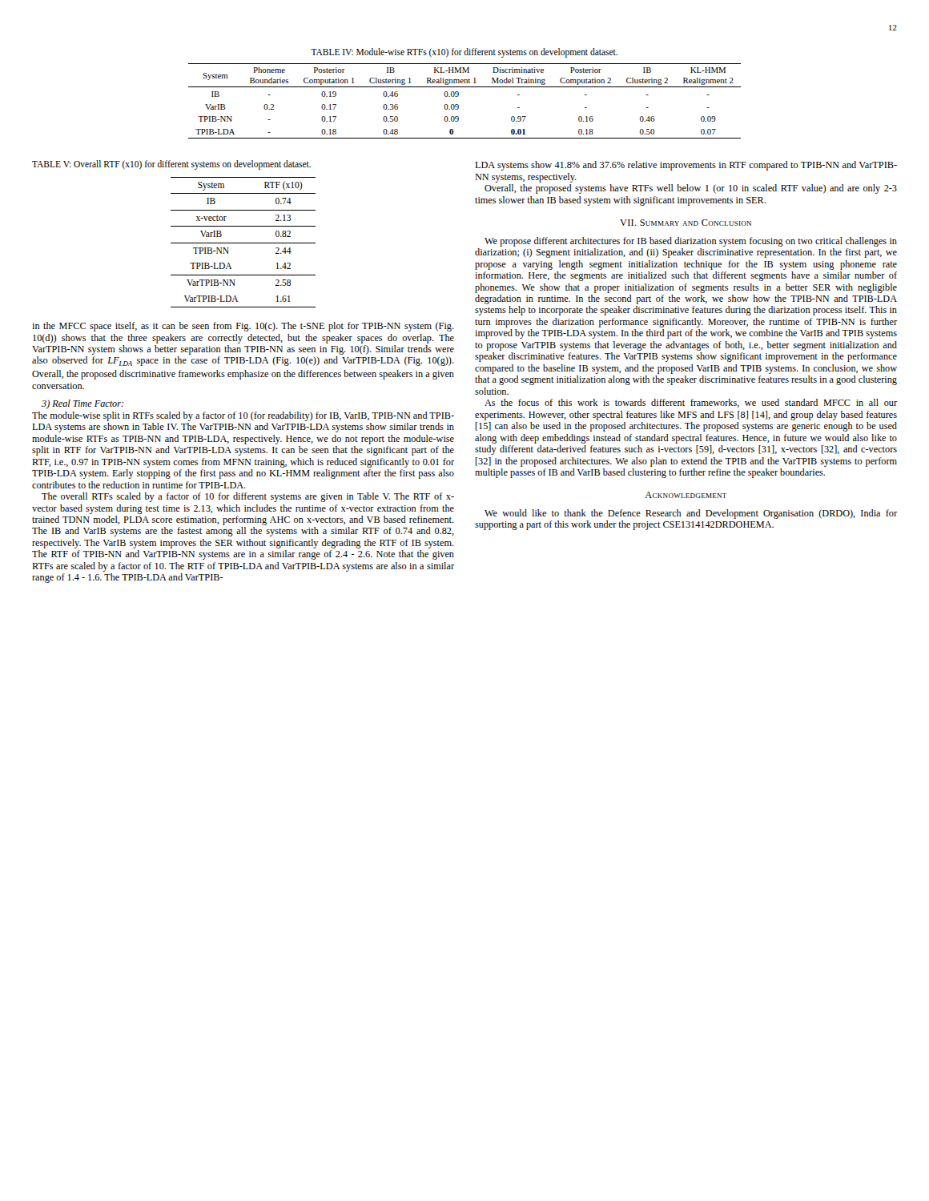12
TABLE IV: Module-wise RTFs (x10) for different systems on development dataset.
| System | Phoneme Boundaries | Posterior Computation 1 | IB Clustering 1 | KL-HMM Realignment 1 | Discriminative Model Training | Posterior Computation 2 | IB Clustering 2 | KL-HMM Realignment 2 |
| --- | --- | --- | --- | --- | --- | --- | --- | --- |
| IB | - | 0.19 | 0.46 | 0.09 | - | - | - | - |
| VarIB | 0.2 | 0.17 | 0.36 | 0.09 | - | - | - | - |
| TPIB-NN | - | 0.17 | 0.50 | 0.09 | 0.97 | 0.16 | 0.46 | 0.09 |
| TPIB-LDA | - | 0.18 | 0.48 | 0 | 0.01 | 0.18 | 0.50 | 0.07 |
TABLE V: Overall RTF (x10) for different systems on development dataset.
| System | RTF (x10) |
| IB | 0.74 |
| x-vector | 2.13 |
| VarIB | 0.82 |
| TPIB-NN | 2.44 |
| TPIB-LDA | 1.42 |
| VarTPIB-NN | 2.58 |
| VarTPIB-LDA | 1.61 |
in the MFCC space itself, as it can be seen from Fig. 10(c). The t-SNE plot for TPIB-NN system (Fig. 10(d)) shows that the three speakers are correctly detected, but the speaker spaces do overlap. The VarTPIB-NN system shows a better separation than TPIB-NN as seen in Fig. 10(f). Similar trends were also observed for LFLDA space in the case of TPIB-LDA (Fig. 10(e)) and VarTPIB-LDA (Fig. 10(g)). Overall, the proposed discriminative frameworks emphasize on the differences between speakers in a given conversation.
3) Real Time Factor:
The module-wise split in RTFs scaled by a factor of 10 (for readability) for IB, VarIB, TPIB-NN and TPIB-LDA systems are shown in Table IV. The VarTPIB-NN and VarTPIB-LDA systems show similar trends in module-wise RTFs as TPIB-NN and TPIB-LDA, respectively. Hence, we do not report the module-wise split in RTF for VarTPIB-NN and VarTPIB-LDA systems. It can be seen that the significant part of the RTF, i.e., 0.97 in TPIB-NN system comes from MFNN training, which is reduced significantly to 0.01 for TPIB-LDA system. Early stopping of the first pass and no KL-HMM realignment after the first pass also contributes to the reduction in runtime for TPIB-LDA.
The overall RTFs scaled by a factor of 10 for different systems are given in Table V. The RTF of x-vector based system during test time is 2.13, which includes the runtime of x-vector extraction from the trained TDNN model, PLDA score estimation, performing AHC on x-vectors, and VB based refinement. The IB and VarIB systems are the fastest among all the systems with a similar RTF of 0.74 and 0.82, respectively. The VarIB system improves the SER without significantly degrading the RTF of IB system. The RTF of TPIB-NN and VarTPIB-NN systems are in a similar range of 2.4 - 2.6. Note that the given RTFs are scaled by a factor of 10. The RTF of TPIB-LDA and VarTPIB-LDA systems are also in a similar range of 1.4 - 1.6. The TPIB-LDA and VarTPIB-
LDA systems show 41.8% and 37.6% relative improvements in RTF compared to TPIB-NN and VarTPIB-NN systems, respectively.
Overall, the proposed systems have RTFs well below 1 (or 10 in scaled RTF value) and are only 2-3 times slower than IB based system with significant improvements in SER.
VII. Summary and Conclusion
We propose different architectures for IB based diarization system focusing on two critical challenges in diarization; (i) Segment initialization, and (ii) Speaker discriminative representation. In the first part, we propose a varying length segment initialization technique for the IB system using phoneme rate information. Here, the segments are initialized such that different segments have a similar number of phonemes. We show that a proper initialization of segments results in a better SER with negligible degradation in runtime. In the second part of the work, we show how the TPIB-NN and TPIB-LDA systems help to incorporate the speaker discriminative features during the diarization process itself. This in turn improves the diarization performance significantly. Moreover, the runtime of TPIB-NN is further improved by the TPIB-LDA system. In the third part of the work, we combine the VarIB and TPIB systems to propose VarTPIB systems that leverage the advantages of both, i.e., better segment initialization and speaker discriminative features. The VarTPIB systems show significant improvement in the performance compared to the baseline IB system, and the proposed VarIB and TPIB systems. In conclusion, we show that a good segment initialization along with the speaker discriminative features results in a good clustering solution.
As the focus of this work is towards different frameworks, we used standard MFCC in all our experiments. However, other spectral features like MFS and LFS [8] [14], and group delay based features [15] can also be used in the proposed architectures. The proposed systems are generic enough to be used along with deep embeddings instead of standard spectral features. Hence, in future we would also like to study different data-derived features such as i-vectors [59], d-vectors [31], x-vectors [32], and c-vectors [32] in the proposed architectures. We also plan to extend the TPIB and the VarTPIB systems to perform multiple passes of IB and VarIB based clustering to further refine the speaker boundaries.
Acknowledgement
We would like to thank the Defence Research and Development Organisation (DRDO), India for supporting a part of this work under the project CSE1314142DRDOHEMA.